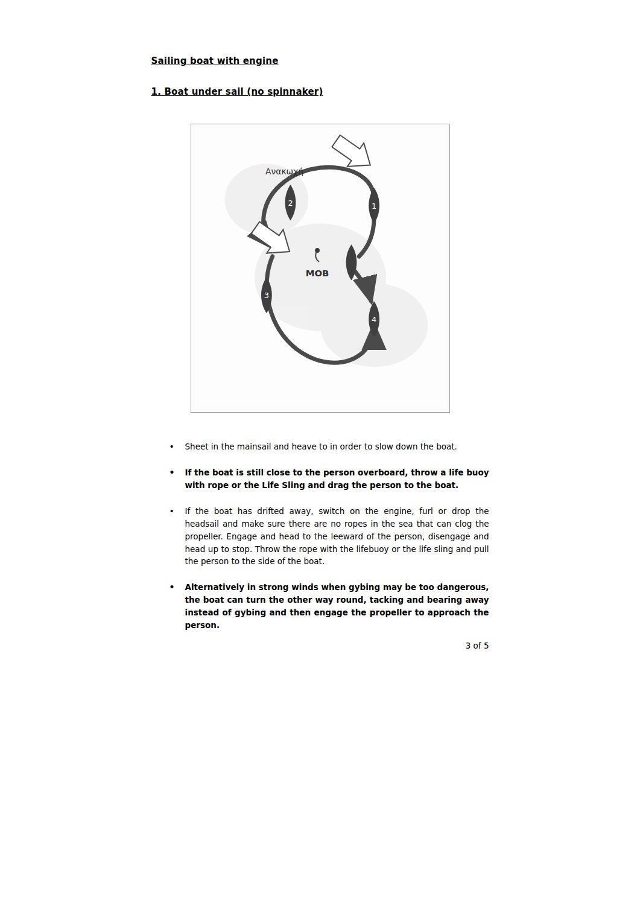Sailing boat with engine
1. Boat under sail (no spinnaker)
1 2 3 4 MOB Ανακωχή
Sheet in the mainsail and heave to in order to slow down the boat.
If the boat is still close to the person overboard, throw a life buoy with rope or the Life Sling and drag the person to the boat.
If the boat has drifted away, switch on the engine, furl or drop the headsail and make sure there are no ropes in the sea that can clog the propeller. Engage and head to the leeward of the person, disengage and head up to stop. Throw the rope with the lifebuoy or the life sling and pull the person to the side of the boat.
Alternatively in strong winds when gybing may be too dangerous, the boat can turn the other way round, tacking and bearing away instead of gybing and then engage the propeller to approach the person.
3 of 5